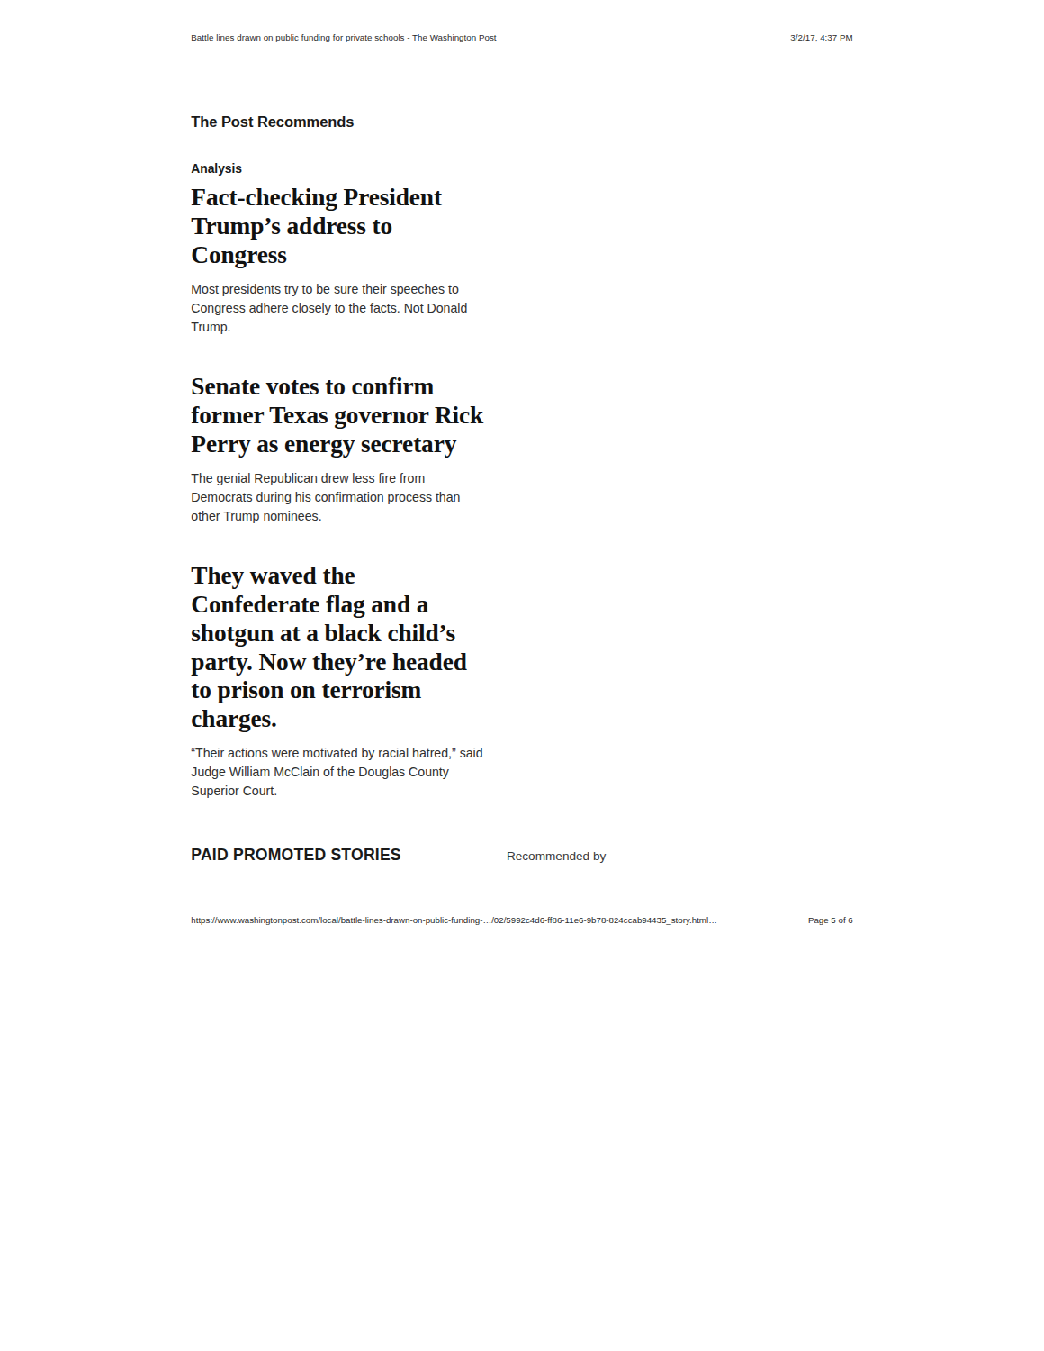Battle lines drawn on public funding for private schools - The Washington Post
3/2/17, 4:37 PM
The Post Recommends
Analysis
Fact-checking President Trump’s address to Congress
Most presidents try to be sure their speeches to Congress adhere closely to the facts. Not Donald Trump.
Senate votes to confirm former Texas governor Rick Perry as energy secretary
The genial Republican drew less fire from Democrats during his confirmation process than other Trump nominees.
They waved the Confederate flag and a shotgun at a black child’s party. Now they’re headed to prison on terrorism charges.
“Their actions were motivated by racial hatred,” said Judge William McClain of the Douglas County Superior Court.
PAID PROMOTED STORIES
Recommended by
https://www.washingtonpost.com/local/battle-lines-drawn-on-public-funding-…/02/5992c4d6-ff86-11e6-9b78-824ccab94435_story.html?utm_term=.8a59efcd25ff
Page 5 of 6